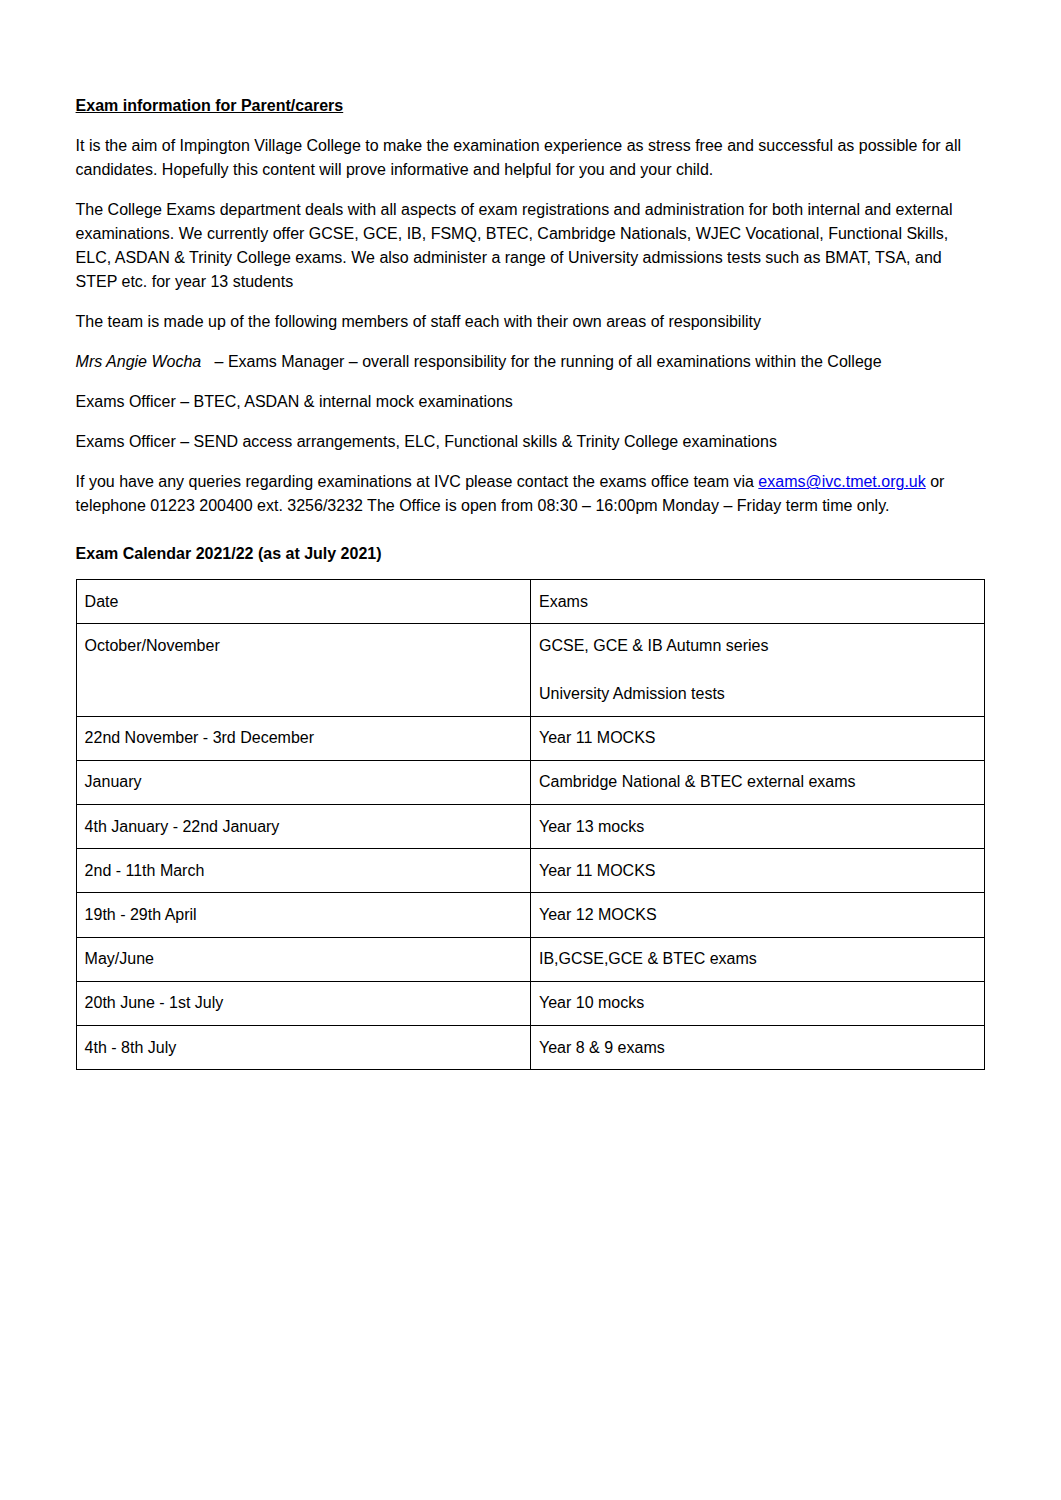Exam information for Parent/carers
It is the aim of Impington Village College to make the examination experience as stress free and successful as possible for all candidates. Hopefully this content will prove informative and helpful for you and your child.
The College Exams department deals with all aspects of exam registrations and administration for both internal and external examinations. We currently offer GCSE, GCE, IB, FSMQ, BTEC, Cambridge Nationals, WJEC Vocational, Functional Skills, ELC, ASDAN & Trinity College exams. We also administer a range of University admissions tests such as BMAT, TSA, and STEP etc. for year 13 students
The team is made up of the following members of staff each with their own areas of responsibility
Mrs Angie Wocha – Exams Manager – overall responsibility for the running of all examinations within the College
Exams Officer – BTEC, ASDAN & internal mock examinations
Exams Officer – SEND access arrangements, ELC, Functional skills & Trinity College examinations
If you have any queries regarding examinations at IVC please contact the exams office team via exams@ivc.tmet.org.uk or telephone 01223 200400 ext. 3256/3232 The Office is open from 08:30 – 16:00pm Monday – Friday term time only.
Exam Calendar 2021/22 (as at July 2021)
| Date | Exams |
| October/November | GCSE, GCE & IB Autumn series University Admission tests |
| 22nd November - 3rd December | Year 11 MOCKS |
| January | Cambridge National & BTEC external exams |
| 4th January - 22nd January | Year 13 mocks |
| 2nd - 11th March | Year 11 MOCKS |
| 19th - 29th April | Year 12 MOCKS |
| May/June | IB,GCSE,GCE & BTEC exams |
| 20th June - 1st July | Year 10 mocks |
| 4th - 8th July | Year 8 & 9 exams |